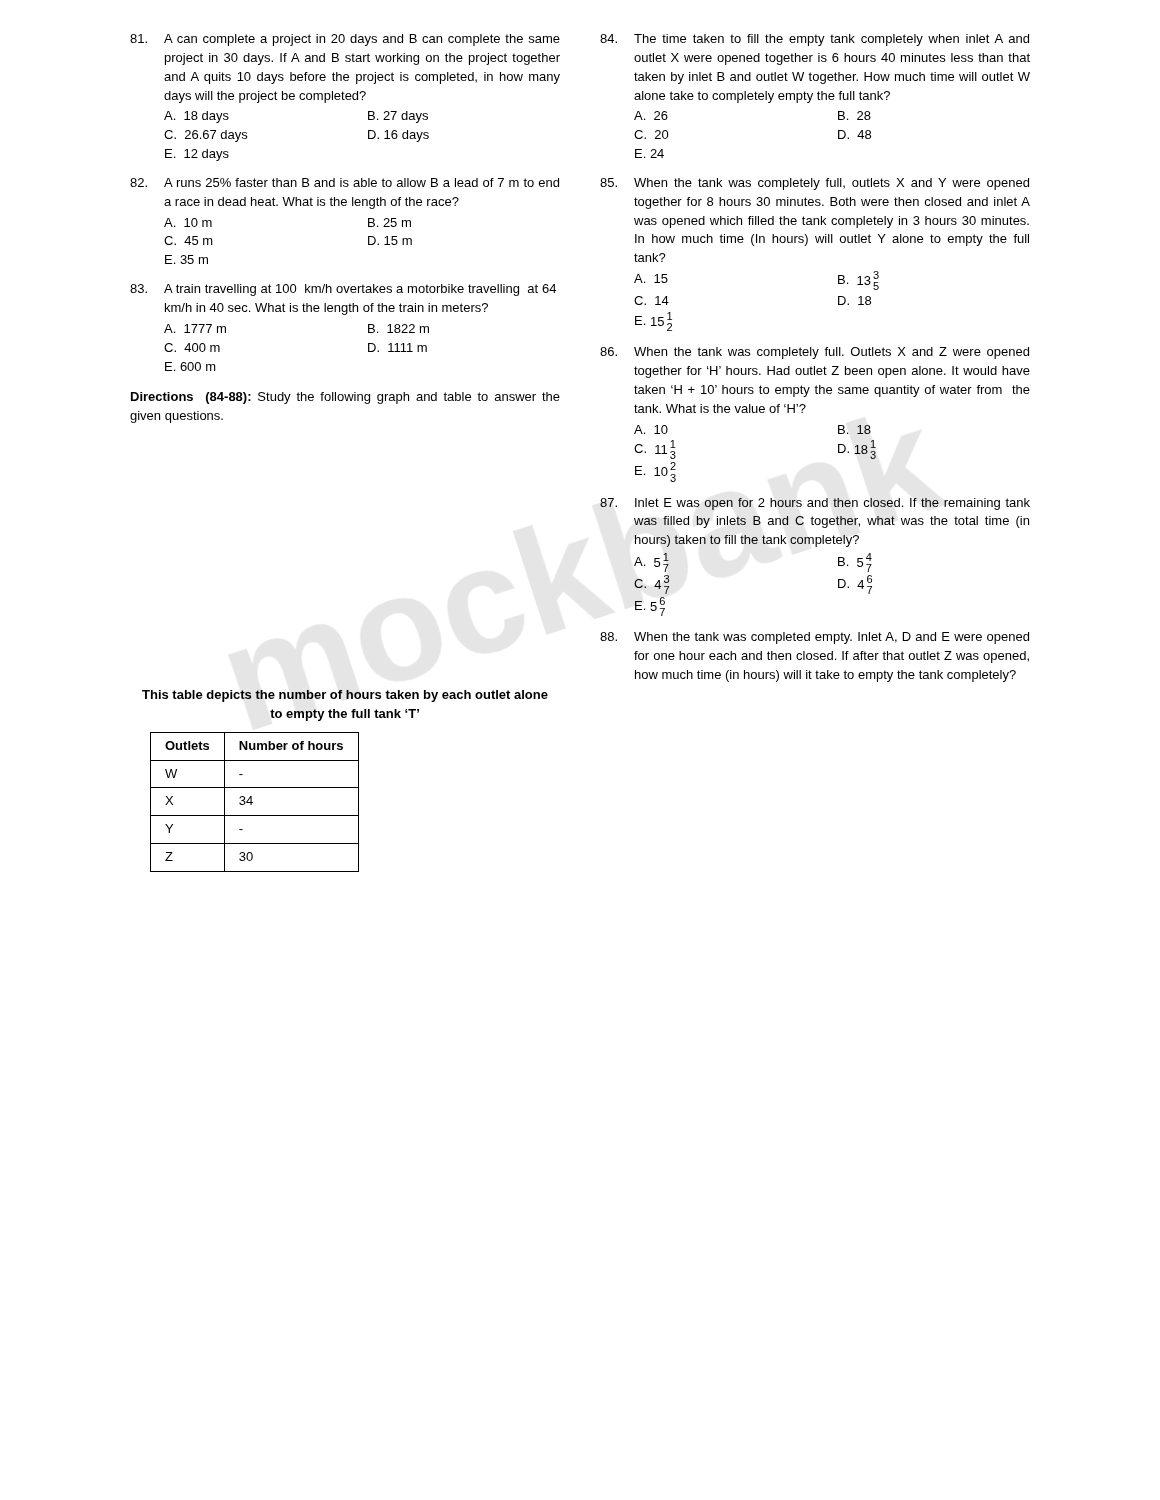mockbank
81.
A can complete a project in 20 days and B can complete the same project in 30 days. If A and B start working on the project together and A quits 10 days before the project is completed, in how many days will the project be completed?
A. 18 days B. 27 days
C. 26.67 days D. 16 days
E. 12 days
82.
A runs 25% faster than B and is able to allow B a lead of 7 m to end a race in dead heat. What is the length of the race?
A. 10 m B. 25 m
C. 45 m D. 15 m
E. 35 m
83.
A train travelling at 100 km/h overtakes a motorbike travelling at 64 km/h in 40 sec. What is the length of the train in meters?
A. 1777 m B. 1822 m
C. 400 m D. 1111 m
E. 600 m
Directions (84-88): Study the following graph and table to answer the given questions.
This table depicts the number of hours taken by each outlet alone to empty the full tank ‘T’
| Outlets | Number of hours |
| --- | --- |
| W | - |
| X | 34 |
| Y | - |
| Z | 30 |
84.
The time taken to fill the empty tank completely when inlet A and outlet X were opened together is 6 hours 40 minutes less than that taken by inlet B and outlet W together. How much time will outlet W alone take to completely empty the full tank?
A. 26 B. 28
C. 20 D. 48
E. 24
85.
When the tank was completely full, outlets X and Y were opened together for 8 hours 30 minutes. Both were then closed and inlet A was opened which filled the tank completely in 3 hours 30 minutes. In how much time (In hours) will outlet Y alone to empty the full tank?
A. 15 B. 1335
C. 14 D. 18
E. 1512
86.
When the tank was completely full. Outlets X and Z were opened together for ‘H’ hours. Had outlet Z been open alone. It would have taken ‘H + 10’ hours to empty the same quantity of water from the tank. What is the value of ‘H’?
A. 10 B. 18
C. 1113 D. 1813
E. 1023
87.
Inlet E was open for 2 hours and then closed. If the remaining tank was filled by inlets B and C together, what was the total time (in hours) taken to fill the tank completely?
A. 517 B. 547
C. 437 D. 467
E. 567
88.
When the tank was completed empty. Inlet A, D and E were opened for one hour each and then closed. If after that outlet Z was opened, how much time (in hours) will it take to empty the tank completely?